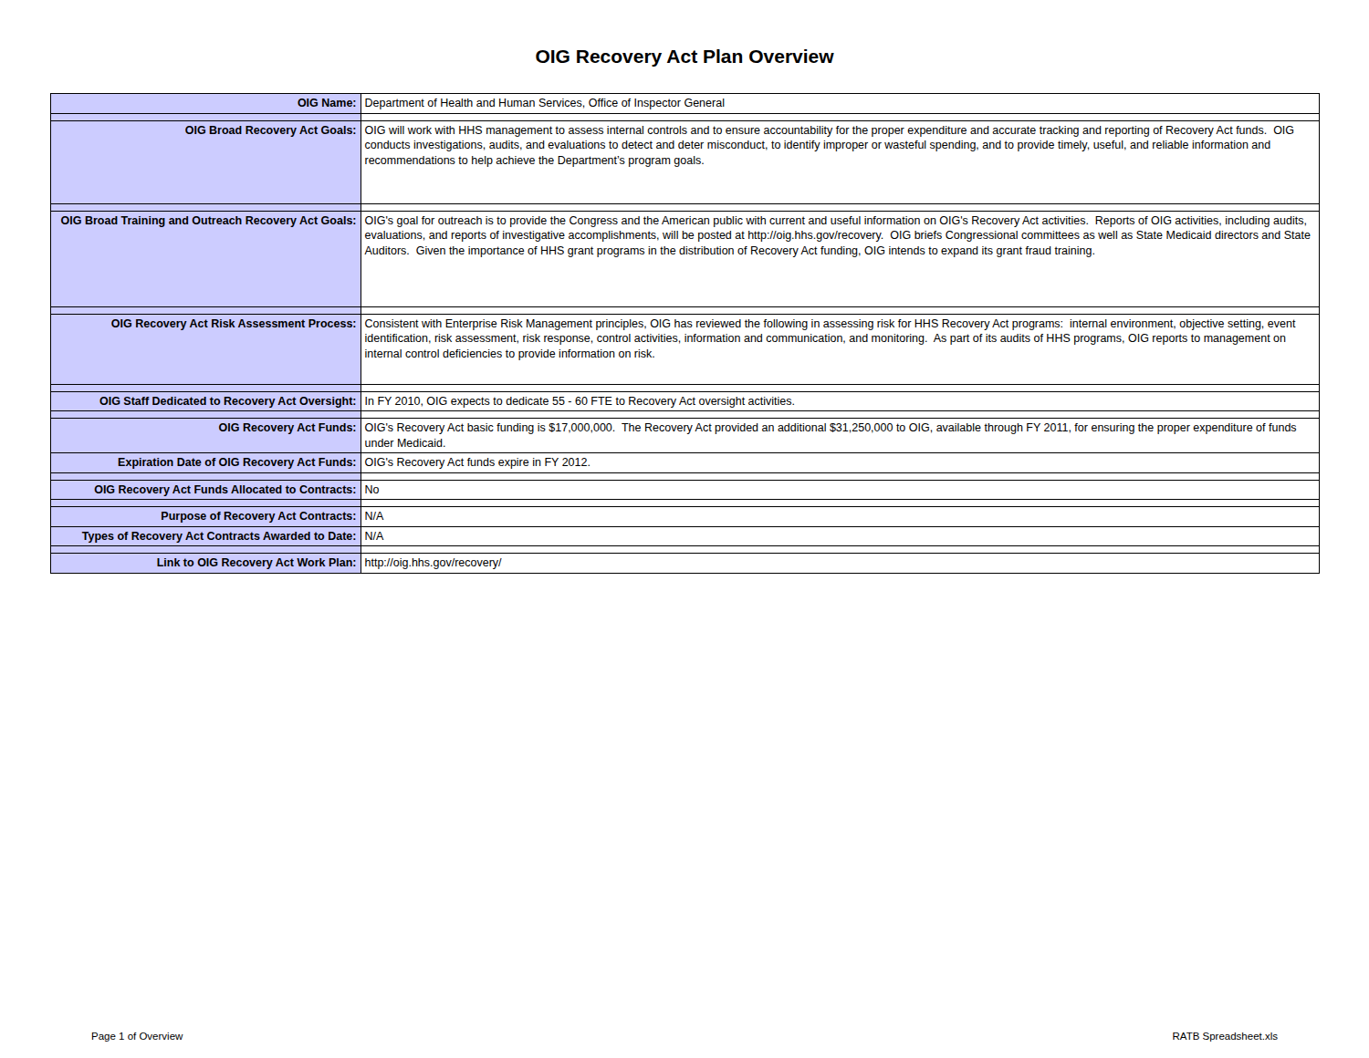OIG Recovery Act Plan Overview
| OIG Name: | Department of Health and Human Services, Office of Inspector General |
| OIG Broad Recovery Act Goals: | OIG will work with HHS management to assess internal controls and to ensure accountability for the proper expenditure and accurate tracking and reporting of Recovery Act funds. OIG conducts investigations, audits, and evaluations to detect and deter misconduct, to identify improper or wasteful spending, and to provide timely, useful, and reliable information and recommendations to help achieve the Department’s program goals. |
| OIG Broad Training and Outreach Recovery Act Goals: | OIG's goal for outreach is to provide the Congress and the American public with current and useful information on OIG's Recovery Act activities. Reports of OIG activities, including audits, evaluations, and reports of investigative accomplishments, will be posted at http://oig.hhs.gov/recovery. OIG briefs Congressional committees as well as State Medicaid directors and State Auditors. Given the importance of HHS grant programs in the distribution of Recovery Act funding, OIG intends to expand its grant fraud training. |
| OIG Recovery Act Risk Assessment Process: | Consistent with Enterprise Risk Management principles, OIG has reviewed the following in assessing risk for HHS Recovery Act programs: internal environment, objective setting, event identification, risk assessment, risk response, control activities, information and communication, and monitoring. As part of its audits of HHS programs, OIG reports to management on internal control deficiencies to provide information on risk. |
| OIG Staff Dedicated to Recovery Act Oversight: | In FY 2010, OIG expects to dedicate 55 - 60 FTE to Recovery Act oversight activities. |
| OIG Recovery Act Funds: | OIG's Recovery Act basic funding is $17,000,000. The Recovery Act provided an additional $31,250,000 to OIG, available through FY 2011, for ensuring the proper expenditure of funds under Medicaid. |
| Expiration Date of OIG Recovery Act Funds: | OIG's Recovery Act funds expire in FY 2012. |
| OIG Recovery Act Funds Allocated to Contracts: | No |
| Purpose of Recovery Act Contracts: | N/A |
| Types of Recovery Act Contracts Awarded to Date: | N/A |
| Link to OIG Recovery Act Work Plan: | http://oig.hhs.gov/recovery/ |
Page 1 of Overview
RATB Spreadsheet.xls